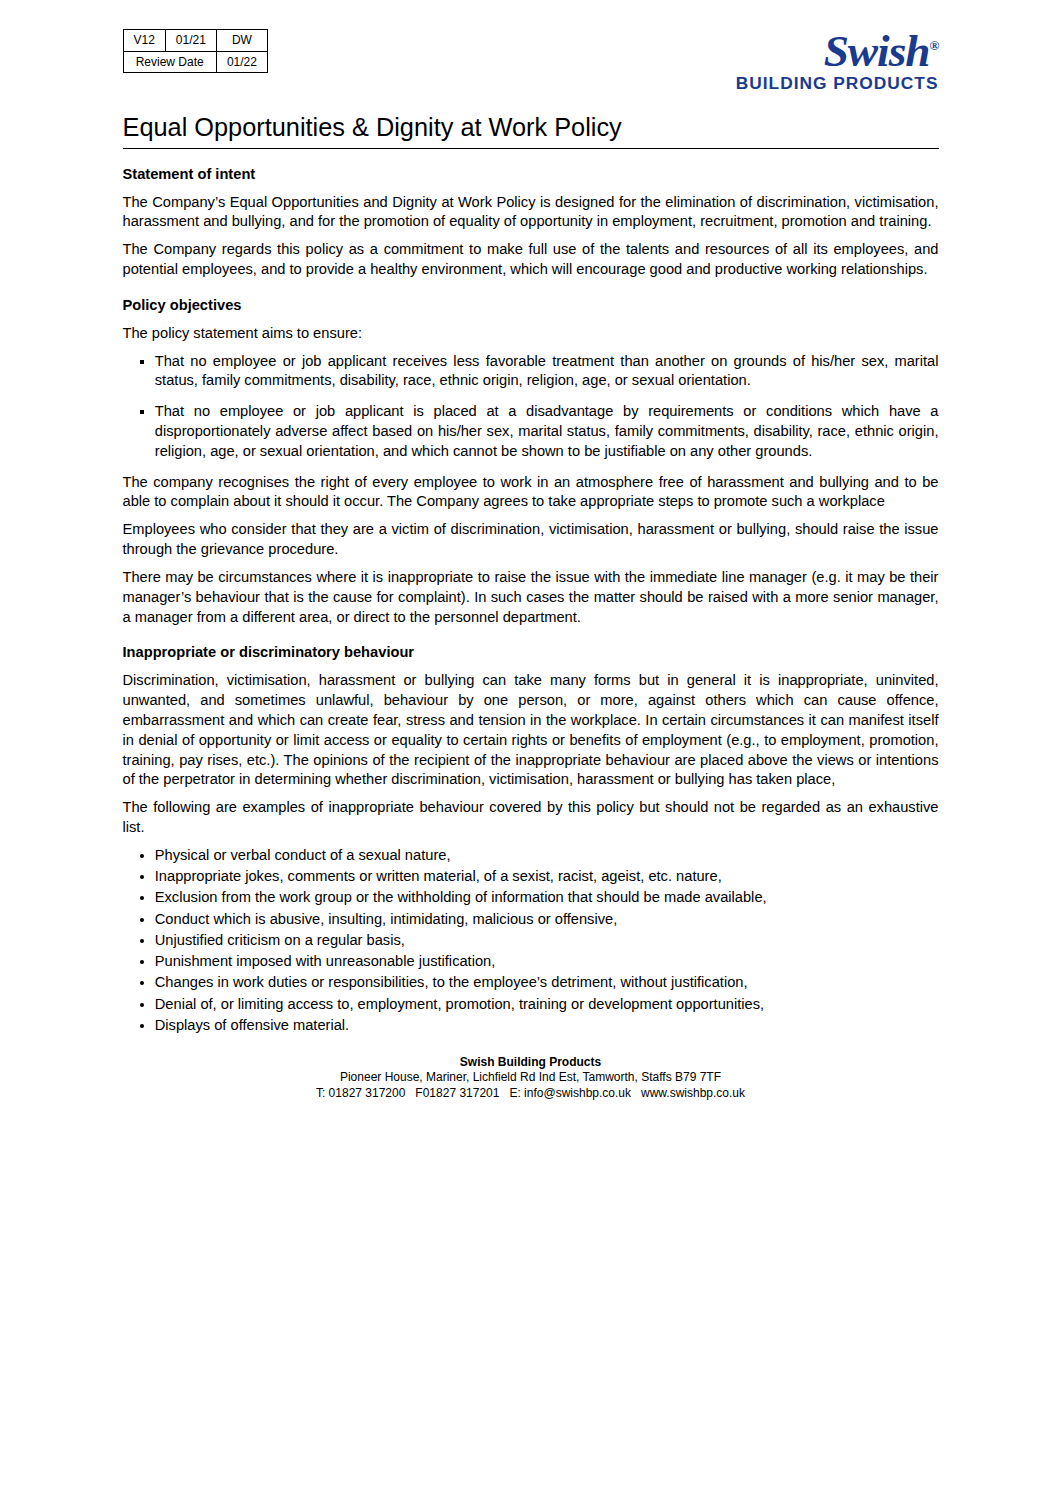| V12 | 01/21 | DW |
| Review Date | 01/22 |
Swish®
BUILDING PRODUCTS
Equal Opportunities & Dignity at Work Policy
Statement of intent
The Company’s Equal Opportunities and Dignity at Work Policy is designed for the elimination of discrimination, victimisation, harassment and bullying, and for the promotion of equality of opportunity in employment, recruitment, promotion and training.
The Company regards this policy as a commitment to make full use of the talents and resources of all its employees, and potential employees, and to provide a healthy environment, which will encourage good and productive working relationships.
Policy objectives
The policy statement aims to ensure:
That no employee or job applicant receives less favorable treatment than another on grounds of his/her sex, marital status, family commitments, disability, race, ethnic origin, religion, age, or sexual orientation.
That no employee or job applicant is placed at a disadvantage by requirements or conditions which have a disproportionately adverse affect based on his/her sex, marital status, family commitments, disability, race, ethnic origin, religion, age, or sexual orientation, and which cannot be shown to be justifiable on any other grounds.
The company recognises the right of every employee to work in an atmosphere free of harassment and bullying and to be able to complain about it should it occur. The Company agrees to take appropriate steps to promote such a workplace
Employees who consider that they are a victim of discrimination, victimisation, harassment or bullying, should raise the issue through the grievance procedure.
There may be circumstances where it is inappropriate to raise the issue with the immediate line manager (e.g. it may be their manager’s behaviour that is the cause for complaint). In such cases the matter should be raised with a more senior manager, a manager from a different area, or direct to the personnel department.
Inappropriate or discriminatory behaviour
Discrimination, victimisation, harassment or bullying can take many forms but in general it is inappropriate, uninvited, unwanted, and sometimes unlawful, behaviour by one person, or more, against others which can cause offence, embarrassment and which can create fear, stress and tension in the workplace. In certain circumstances it can manifest itself in denial of opportunity or limit access or equality to certain rights or benefits of employment (e.g., to employment, promotion, training, pay rises, etc.). The opinions of the recipient of the inappropriate behaviour are placed above the views or intentions of the perpetrator in determining whether discrimination, victimisation, harassment or bullying has taken place,
The following are examples of inappropriate behaviour covered by this policy but should not be regarded as an exhaustive list.
Physical or verbal conduct of a sexual nature,
Inappropriate jokes, comments or written material, of a sexist, racist, ageist, etc. nature,
Exclusion from the work group or the withholding of information that should be made available,
Conduct which is abusive, insulting, intimidating, malicious or offensive,
Unjustified criticism on a regular basis,
Punishment imposed with unreasonable justification,
Changes in work duties or responsibilities, to the employee’s detriment, without justification,
Denial of, or limiting access to, employment, promotion, training or development opportunities,
Displays of offensive material.
Swish Building Products
Pioneer House, Mariner, Lichfield Rd Ind Est, Tamworth, Staffs B79 7TF
T: 01827 317200 F01827 317201 E: info@swishbp.co.uk www.swishbp.co.uk